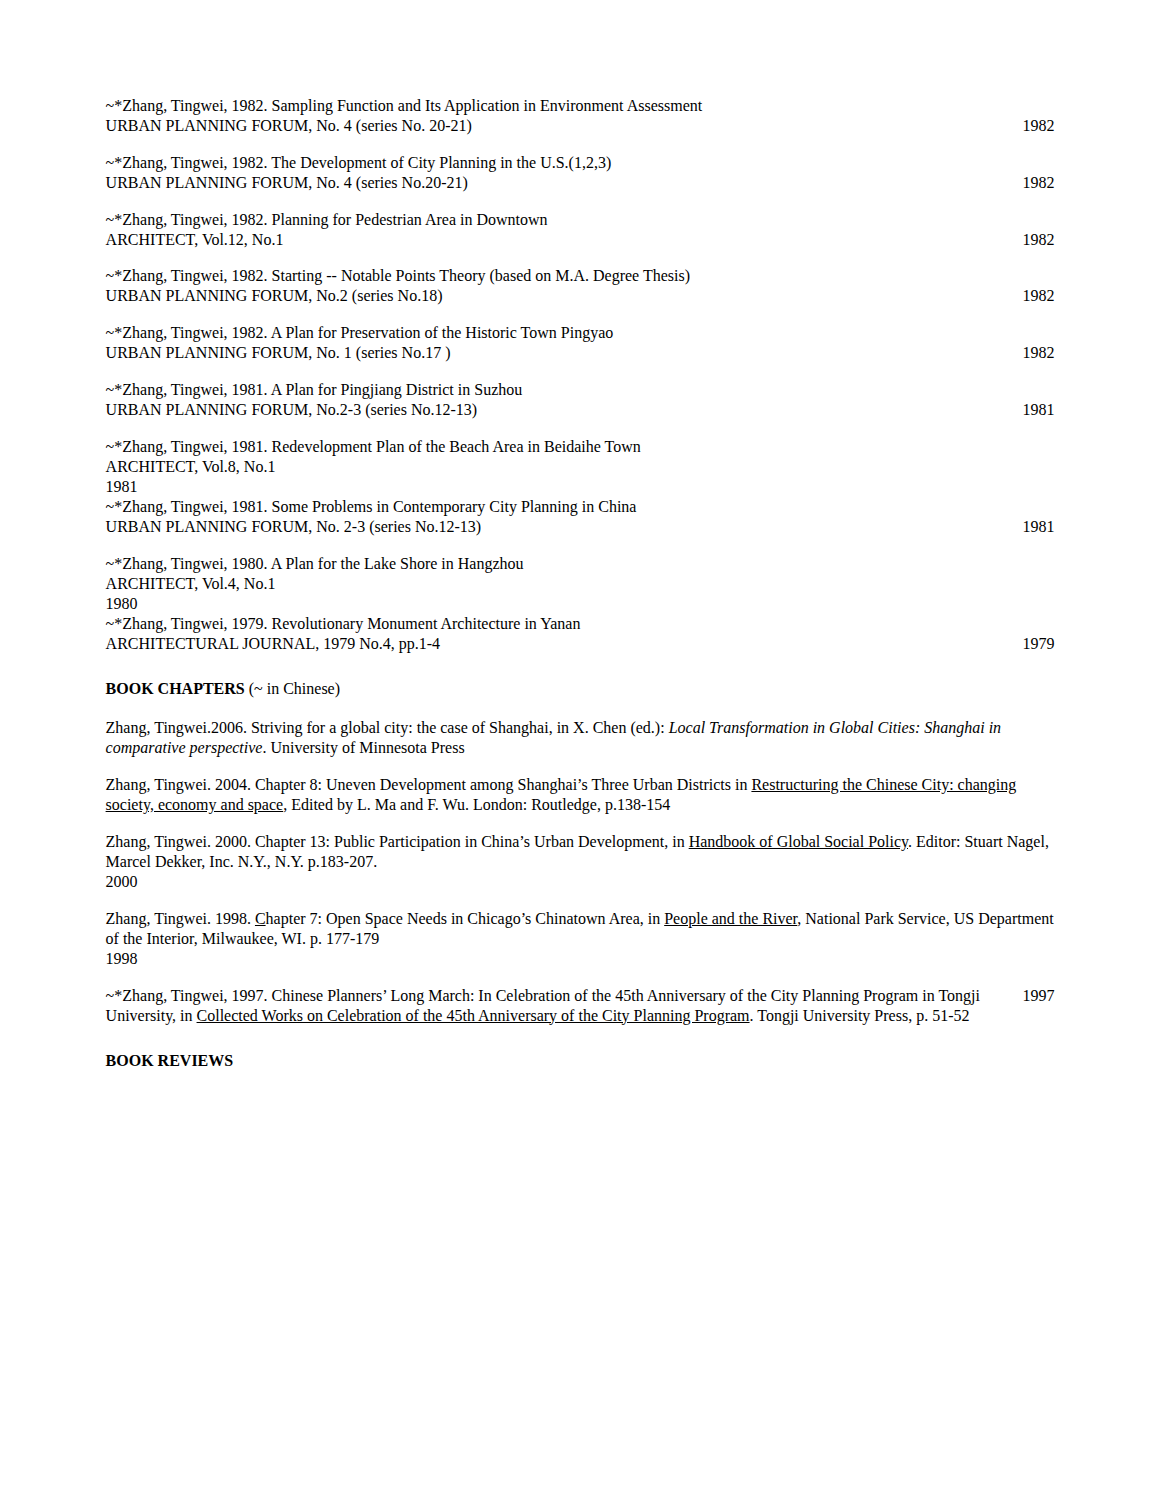~*Zhang, Tingwei, 1982. Sampling Function and Its Application in Environment Assessment
URBAN PLANNING FORUM, No. 4 (series No. 20-21) 1982
~*Zhang, Tingwei, 1982. The Development of City Planning in the U.S.(1,2,3)
URBAN PLANNING FORUM, No. 4 (series No.20-21) 1982
~*Zhang, Tingwei, 1982. Planning for Pedestrian Area in Downtown
ARCHITECT, Vol.12, No.1 1982
~*Zhang, Tingwei, 1982. Starting -- Notable Points Theory (based on M.A. Degree Thesis)
URBAN PLANNING FORUM, No.2 (series No.18) 1982
~*Zhang, Tingwei, 1982. A Plan for Preservation of the Historic Town Pingyao
URBAN PLANNING FORUM, No. 1 (series No.17 ) 1982
~*Zhang, Tingwei, 1981. A Plan for Pingjiang District in Suzhou
URBAN PLANNING FORUM, No.2-3 (series No.12-13) 1981
~*Zhang, Tingwei, 1981. Redevelopment Plan of the Beach Area in Beidaihe Town
ARCHITECT, Vol.8, No.1
1981
~*Zhang, Tingwei, 1981. Some Problems in Contemporary City Planning in China
URBAN PLANNING FORUM, No. 2-3 (series No.12-13) 1981
~*Zhang, Tingwei, 1980. A Plan for the Lake Shore in Hangzhou
ARCHITECT, Vol.4, No.1
1980
~*Zhang, Tingwei, 1979. Revolutionary Monument Architecture in Yanan
ARCHITECTURAL JOURNAL, 1979 No.4, pp.1-4 1979
BOOK CHAPTERS (~ in Chinese)
Zhang, Tingwei.2006. Striving for a global city: the case of Shanghai, in X. Chen (ed.): Local Transformation in Global Cities: Shanghai in comparative perspective. University of Minnesota Press
Zhang, Tingwei. 2004. Chapter 8: Uneven Development among Shanghai’s Three Urban Districts in Restructuring the Chinese City: changing society, economy and space, Edited by L. Ma and F. Wu. London: Routledge, p.138-154
Zhang, Tingwei. 2000. Chapter 13: Public Participation in China’s Urban Development, in Handbook of Global Social Policy. Editor: Stuart Nagel, Marcel Dekker, Inc. N.Y., N.Y. p.183-207.
2000
Zhang, Tingwei. 1998. Chapter 7: Open Space Needs in Chicago’s Chinatown Area, in People and the River, National Park Service, US Department of the Interior, Milwaukee, WI. p. 177-179
1998
~*Zhang, Tingwei, 1997. Chinese Planners’ Long March: In Celebration of the 45th Anniversary of the City Planning Program in Tongji University, in Collected Works on Celebration of the 45th Anniversary of the City Planning Program. Tongji University Press, p. 51-52 1997
BOOK REVIEWS